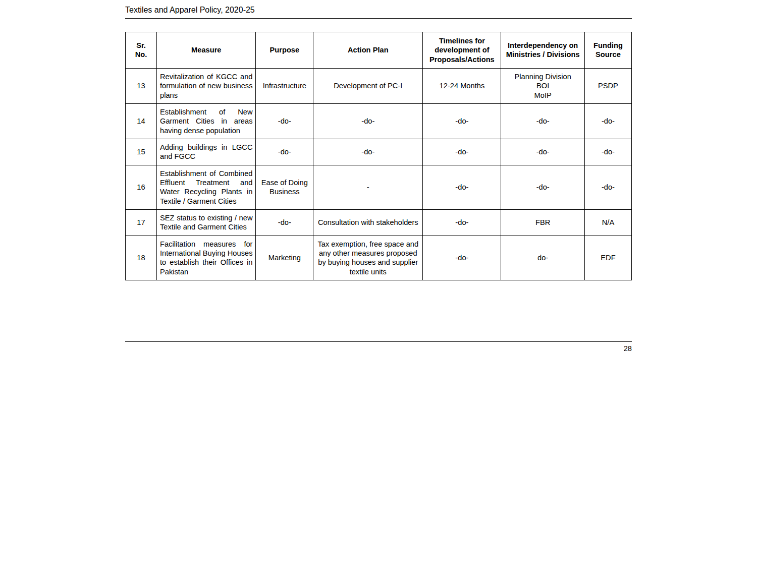Textiles and Apparel Policy, 2020-25
| Sr. No. | Measure | Purpose | Action Plan | Timelines for development of Proposals/Actions | Interdependency on Ministries / Divisions | Funding Source |
| --- | --- | --- | --- | --- | --- | --- |
| 13 | Revitalization of KGCC and formulation of new business plans | Infrastructure | Development of PC-I | 12-24 Months | Planning Division BOI MoIP | PSDP |
| 14 | Establishment of New Garment Cities in areas having dense population | -do- | -do- | -do- | -do- | -do- |
| 15 | Adding buildings in LGCC and FGCC | -do- | -do- | -do- | -do- | -do- |
| 16 | Establishment of Combined Effluent Treatment and Water Recycling Plants in Textile / Garment Cities | Ease of Doing Business | - | -do- | -do- | -do- |
| 17 | SEZ status to existing / new Textile and Garment Cities | -do- | Consultation with stakeholders | -do- | FBR | N/A |
| 18 | Facilitation measures for International Buying Houses to establish their Offices in Pakistan | Marketing | Tax exemption, free space and any other measures proposed by buying houses and supplier textile units | -do- | do- | EDF |
28